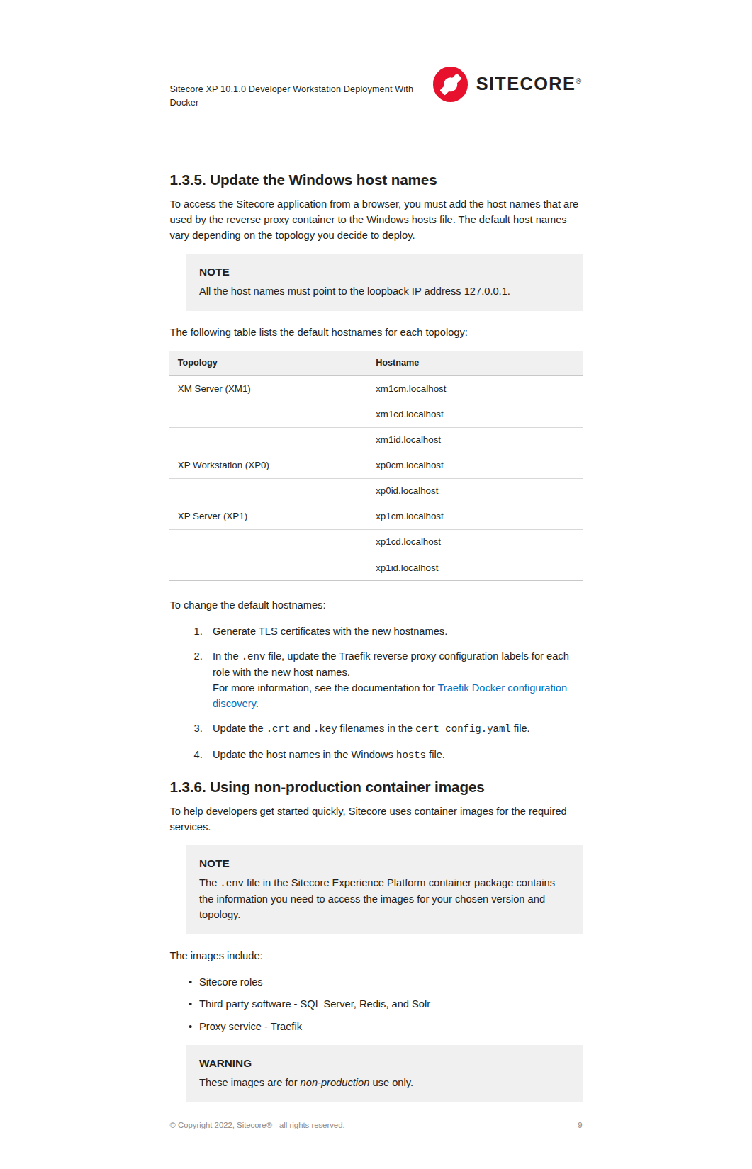Sitecore XP 10.1.0 Developer Workstation Deployment With Docker
SITECORE®
1.3.5. Update the Windows host names
To access the Sitecore application from a browser, you must add the host names that are used by the reverse proxy container to the Windows hosts file. The default host names vary depending on the topology you decide to deploy.
NOTE
All the host names must point to the loopback IP address 127.0.0.1.
The following table lists the default hostnames for each topology:
| Topology | Hostname |
| --- | --- |
| XM Server (XM1) | xm1cm.localhost |
| | xm1cd.localhost |
| | xm1id.localhost |
| XP Workstation (XP0) | xp0cm.localhost |
| | xp0id.localhost |
| XP Server (XP1) | xp1cm.localhost |
| | xp1cd.localhost |
| | xp1id.localhost |
To change the default hostnames:
Generate TLS certificates with the new hostnames.
In the .env file, update the Traefik reverse proxy configuration labels for each role with the new host names.
For more information, see the documentation for Traefik Docker configuration discovery.
Update the .crt and .key filenames in the cert_config.yaml file.
Update the host names in the Windows hosts file.
1.3.6. Using non-production container images
To help developers get started quickly, Sitecore uses container images for the required services.
NOTE
The .env file in the Sitecore Experience Platform container package contains the information you need to access the images for your chosen version and topology.
The images include:
Sitecore roles
Third party software - SQL Server, Redis, and Solr
Proxy service - Traefik
WARNING
These images are for non-production use only.
© Copyright 2022, Sitecore® - all rights reserved.
9